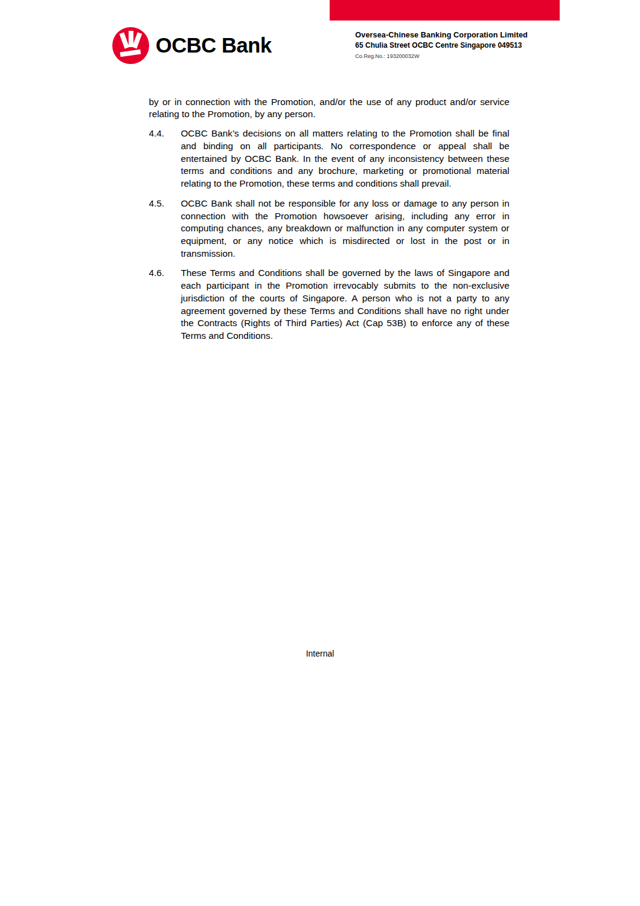OCBC Bank
Oversea-Chinese Banking Corporation Limited
65 Chulia Street OCBC Centre Singapore 049513
Co.Reg.No.: 193200032W
by or in connection with the Promotion, and/or the use of any product and/or service relating to the Promotion, by any person.
4.4. OCBC Bank’s decisions on all matters relating to the Promotion shall be final and binding on all participants. No correspondence or appeal shall be entertained by OCBC Bank. In the event of any inconsistency between these terms and conditions and any brochure, marketing or promotional material relating to the Promotion, these terms and conditions shall prevail.
4.5. OCBC Bank shall not be responsible for any loss or damage to any person in connection with the Promotion howsoever arising, including any error in computing chances, any breakdown or malfunction in any computer system or equipment, or any notice which is misdirected or lost in the post or in transmission.
4.6. These Terms and Conditions shall be governed by the laws of Singapore and each participant in the Promotion irrevocably submits to the non-exclusive jurisdiction of the courts of Singapore. A person who is not a party to any agreement governed by these Terms and Conditions shall have no right under the Contracts (Rights of Third Parties) Act (Cap 53B) to enforce any of these Terms and Conditions.
Internal